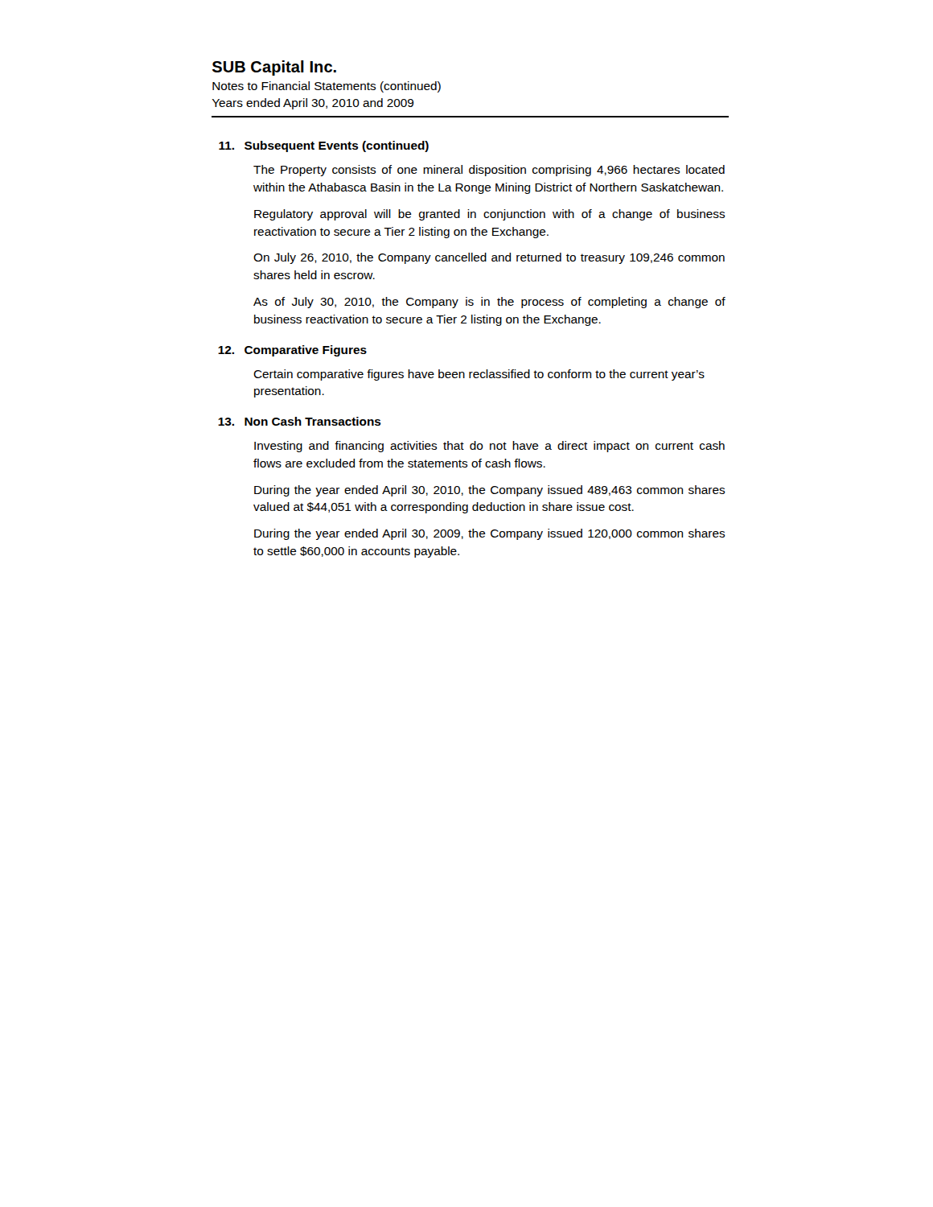SUB Capital Inc.
Notes to Financial Statements (continued)
Years ended April 30, 2010 and 2009
11. Subsequent Events (continued)
The Property consists of one mineral disposition comprising 4,966 hectares located within the Athabasca Basin in the La Ronge Mining District of Northern Saskatchewan.
Regulatory approval will be granted in conjunction with of a change of business reactivation to secure a Tier 2 listing on the Exchange.
On July 26, 2010, the Company cancelled and returned to treasury 109,246 common shares held in escrow.
As of July 30, 2010, the Company is in the process of completing a change of business reactivation to secure a Tier 2 listing on the Exchange.
12. Comparative Figures
Certain comparative figures have been reclassified to conform to the current year’s presentation.
13. Non Cash Transactions
Investing and financing activities that do not have a direct impact on current cash flows are excluded from the statements of cash flows.
During the year ended April 30, 2010, the Company issued 489,463 common shares valued at $44,051 with a corresponding deduction in share issue cost.
During the year ended April 30, 2009, the Company issued 120,000 common shares to settle $60,000 in accounts payable.